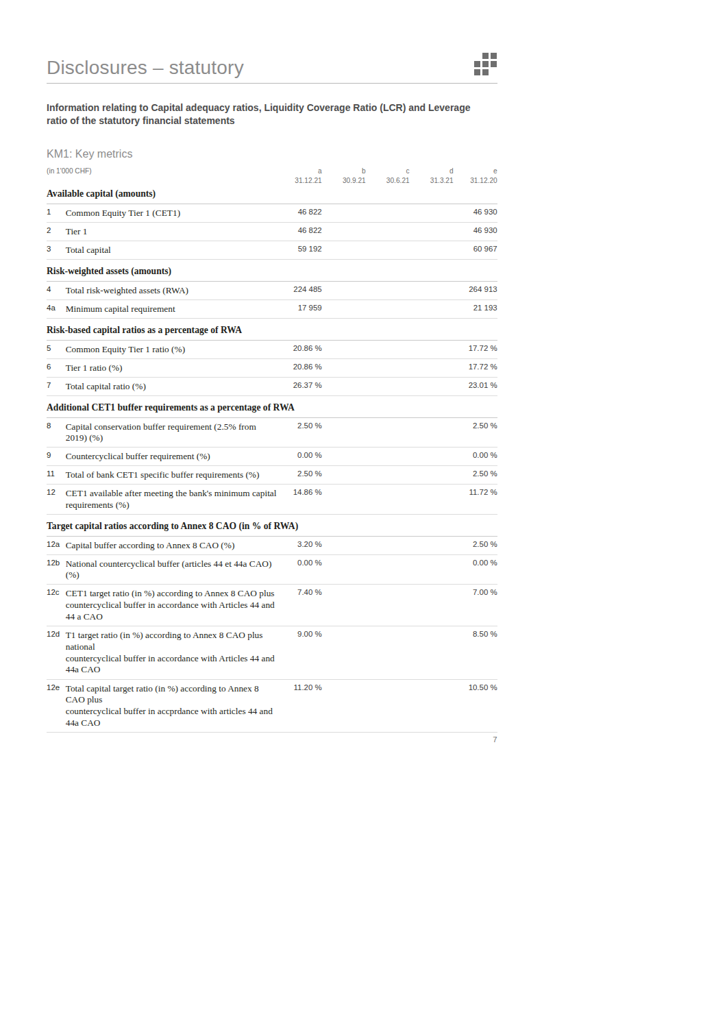Disclosures – statutory
Information relating to Capital adequacy ratios, Liquidity Coverage Ratio (LCR) and Leverage
ratio of the statutory financial statements
KM1: Key metrics
| (in 1'000 CHF) | a | b | c | d | e |
| --- | --- | --- | --- | --- | --- |
| | 31.12.21 | 30.9.21 | 30.6.21 | 31.3.21 | 31.12.20 |
| Available capital (amounts) |
| 1 | Common Equity Tier 1 (CET1) | 46 822 | | | | 46 930 |
| 2 | Tier 1 | 46 822 | | | | 46 930 |
| 3 | Total capital | 59 192 | | | | 60 967 |
| Risk-weighted assets (amounts) |
| 4 | Total risk-weighted assets (RWA) | 224 485 | | | | 264 913 |
| 4a | Minimum capital requirement | 17 959 | | | | 21 193 |
| Risk-based capital ratios as a percentage of RWA |
| 5 | Common Equity Tier 1 ratio (%) | 20.86 % | | | | 17.72 % |
| 6 | Tier 1 ratio (%) | 20.86 % | | | | 17.72 % |
| 7 | Total capital ratio (%) | 26.37 % | | | | 23.01 % |
| Additional CET1 buffer requirements as a percentage of RWA |
| 8 | Capital conservation buffer requirement (2.5% from 2019) (%) | 2.50 % | | | | 2.50 % |
| 9 | Countercyclical buffer requirement (%) | 0.00 % | | | | 0.00 % |
| 11 | Total of bank CET1 specific buffer requirements (%) | 2.50 % | | | | 2.50 % |
| 12 | CET1 available after meeting the bank's minimum capital requirements (%) | 14.86 % | | | | 11.72 % |
| Target capital ratios according to Annex 8 CAO (in % of RWA) |
| 12a | Capital buffer according to Annex 8 CAO (%) | 3.20 % | | | | 2.50 % |
| 12b | National countercyclical buffer (articles 44 et 44a CAO) (%) | 0.00 % | | | | 0.00 % |
| 12c | CET1 target ratio (in %) according to Annex 8 CAO plus countercyclical buffer in accordance with Articles 44 and 44 a CAO | 7.40 % | | | | 7.00 % |
| 12d | T1 target ratio (in %) according to Annex 8 CAO plus national countercyclical buffer in accordance with Articles 44 and 44a CAO | 9.00 % | | | | 8.50 % |
| 12e | Total capital target ratio (in %) according to Annex 8 CAO plus countercyclical buffer in accprdance with articles 44 and 44a CAO | 11.20 % | | | | 10.50 % |
7